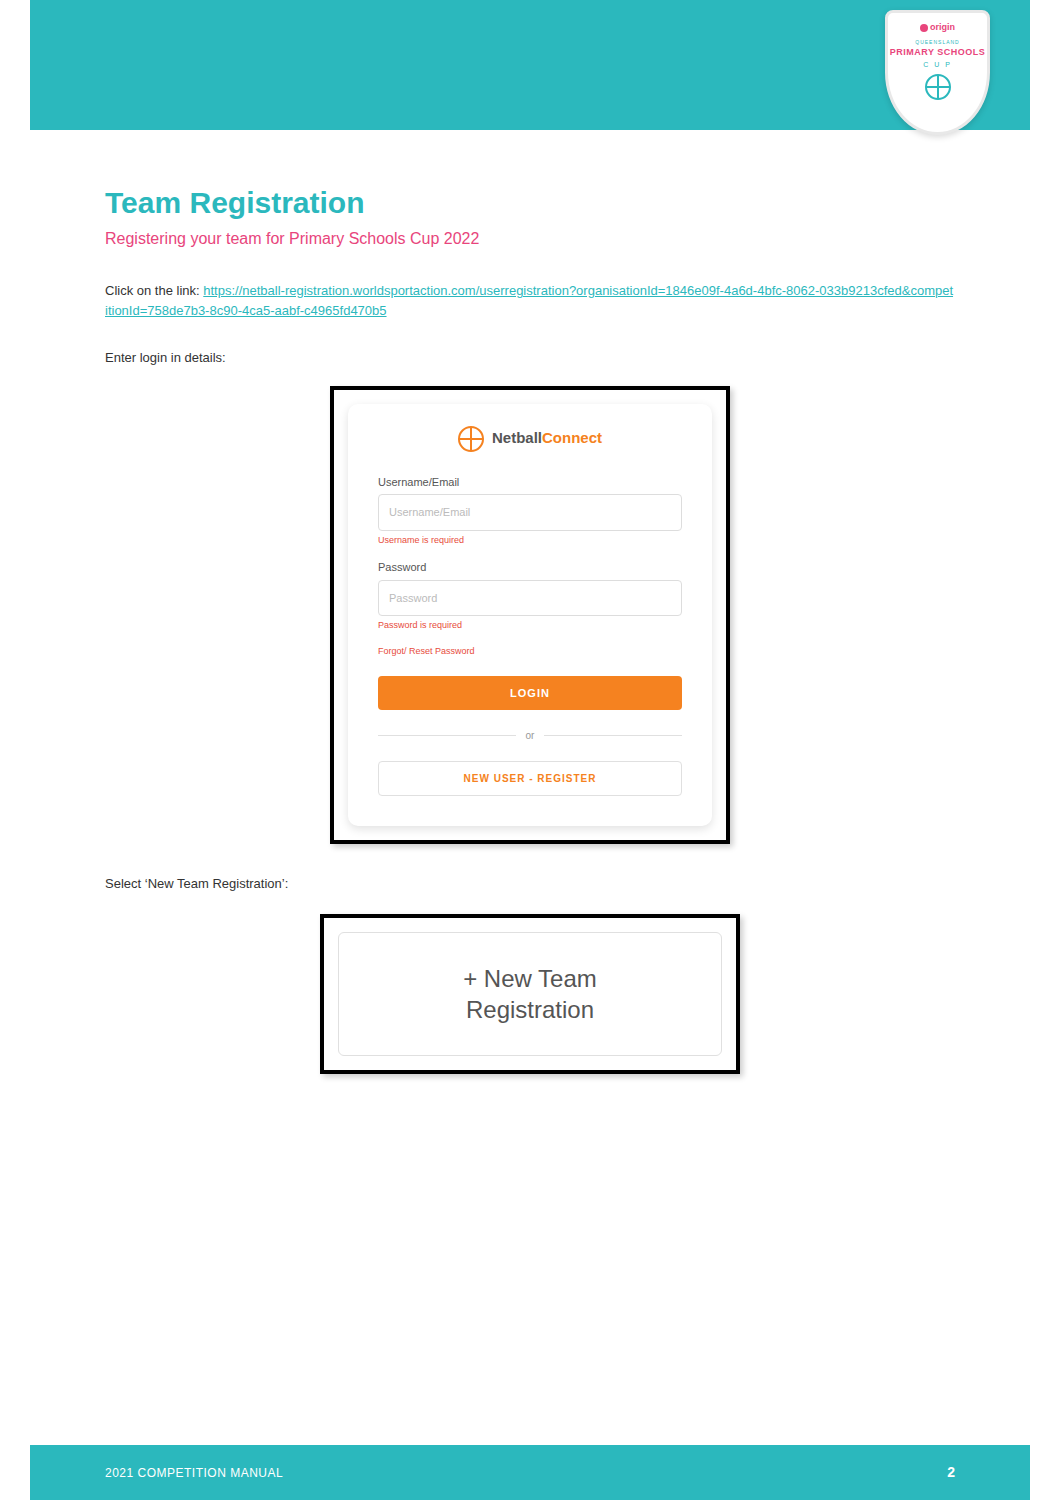origin
Queensland
PRIMARY SCHOOLS
C U P
Team Registration
Registering your team for Primary Schools Cup 2022
Click on the link: https://netball-registration.worldsportaction.com/userregistration?organisationId=1846e09f-4a6d-4bfc-8062-033b9213cfed&competitionId=758de7b3-8c90-4ca5-aabf-c4965fd470b5
Enter login in details:
NetballConnect
Username/Email
Username/Email
Username is required
Password
Password
Password is required
Forgot/ Reset Password
LOGIN
or
NEW USER - REGISTER
Select ‘New Team Registration’:
+ New Team
Registration
2021 COMPETITION MANUAL
2